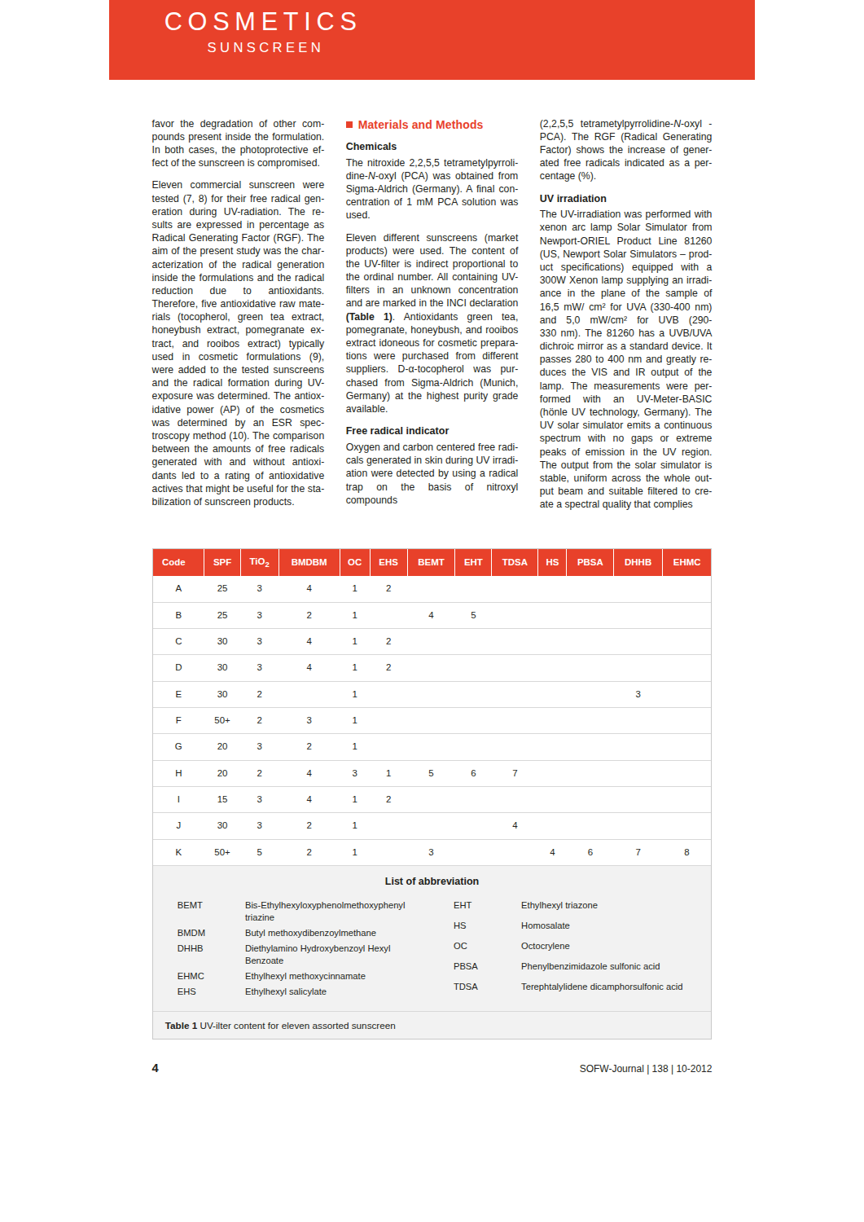COSMETICS
SUNSCREEN
favor the degradation of other compounds present inside the formulation. In both cases, the photoprotective effect of the sunscreen is compromised.
Eleven commercial sunscreen were tested (7, 8) for their free radical generation during UV-radiation. The results are expressed in percentage as Radical Generating Factor (RGF). The aim of the present study was the characterization of the radical generation inside the formulations and the radical reduction due to antioxidants. Therefore, five antioxidative raw materials (tocopherol, green tea extract, honeybush extract, pomegranate extract, and rooibos extract) typically used in cosmetic formulations (9), were added to the tested sunscreens and the radical formation during UV-exposure was determined. The antioxidative power (AP) of the cosmetics was determined by an ESR spectroscopy method (10). The comparison between the amounts of free radicals generated with and without antioxidants led to a rating of antioxidative actives that might be useful for the stabilization of sunscreen products.
Materials and Methods
Chemicals
The nitroxide 2,2,5,5 tetrametylpyrrolidine-N-oxyl (PCA) was obtained from Sigma-Aldrich (Germany). A final concentration of 1 mM PCA solution was used.
Eleven different sunscreens (market products) were used. The content of the UV-filter is indirect proportional to the ordinal number. All containing UV-filters in an unknown concentration and are marked in the INCI declaration (Table 1). Antioxidants green tea, pomegranate, honeybush, and rooibos extract idoneous for cosmetic preparations were purchased from different suppliers. D-α-tocopherol was purchased from Sigma-Aldrich (Munich, Germany) at the highest purity grade available.
Free radical indicator
Oxygen and carbon centered free radicals generated in skin during UV irradiation were detected by using a radical trap on the basis of nitroxyl compounds
(2,2,5,5 tetrametylpyrrolidine-N-oxyl - PCA). The RGF (Radical Generating Factor) shows the increase of generated free radicals indicated as a percentage (%).
UV irradiation
The UV-irradiation was performed with xenon arc lamp Solar Simulator from Newport-ORIEL Product Line 81260 (US, Newport Solar Simulators – product specifications) equipped with a 300W Xenon lamp supplying an irradiance in the plane of the sample of 16,5 mW/ cm² for UVA (330-400 nm) and 5,0 mW/cm² for UVB (290-330 nm). The 81260 has a UVB/UVA dichroic mirror as a standard device. It passes 280 to 400 nm and greatly reduces the VIS and IR output of the lamp. The measurements were performed with an UV-Meter-BASIC (hönle UV technology, Germany). The UV solar simulator emits a continuous spectrum with no gaps or extreme peaks of emission in the UV region. The output from the solar simulator is stable, uniform across the whole output beam and suitable filtered to create a spectral quality that complies
| Code | SPF | TiO 2 | BMDBM | OC | EHS | BEMT | EHT | TDSA | HS | PBSA | DHHB | EHMC |
| --- | --- | --- | --- | --- | --- | --- | --- | --- | --- | --- | --- | --- |
| A | 25 | 3 | 4 | 1 | 2 | | | | | | | |
| B | 25 | 3 | 2 | 1 | | 4 | 5 | | | | | |
| C | 30 | 3 | 4 | 1 | 2 | | | | | | | |
| D | 30 | 3 | 4 | 1 | 2 | | | | | | | |
| E | 30 | 2 | | 1 | | | | | | | 3 | |
| F | 50+ | 2 | 3 | 1 | | | | | | | | |
| G | 20 | 3 | 2 | 1 | | | | | | | | |
| H | 20 | 2 | 4 | 3 | 1 | 5 | 6 | 7 | | | | |
| I | 15 | 3 | 4 | 1 | 2 | | | | | | | |
| J | 30 | 3 | 2 | 1 | | | | 4 | | | | |
| K | 50+ | 5 | 2 | 1 | | 3 | | | 4 | 6 | 7 | 8 |
List of abbreviation
| BEMT | Bis-Ethylhexyloxyphenolmethoxyphenyl triazine |
| BMDM | Butyl methoxydibenzoylmethane |
| DHHB | Diethylamino Hydroxybenzoyl Hexyl Benzoate |
| EHMC | Ethylhexyl methoxycinnamate |
| EHS | Ethylhexyl salicylate |
| EHT | Ethylhexyl triazone |
| HS | Homosalate |
| OC | Octocrylene |
| PBSA | Phenylbenzimidazole sulfonic acid |
| TDSA | Terephtalylidene dicamphorsulfonic acid |
Table 1 UV-ilter content for eleven assorted sunscreen
4
SOFW-Journal | 138 | 10-2012